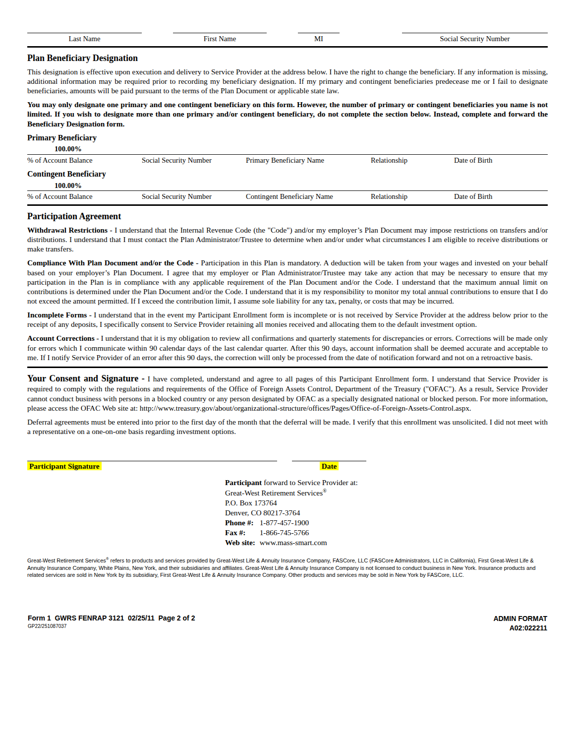| Last Name | | First Name | | MI | | Social Security Number |
Plan Beneficiary Designation
This designation is effective upon execution and delivery to Service Provider at the address below. I have the right to change the beneficiary. If any information is missing, additional information may be required prior to recording my beneficiary designation. If my primary and contingent beneficiaries predecease me or I fail to designate beneficiaries, amounts will be paid pursuant to the terms of the Plan Document or applicable state law.
You may only designate one primary and one contingent beneficiary on this form. However, the number of primary or contingent beneficiaries you name is not limited. If you wish to designate more than one primary and/or contingent beneficiary, do not complete the section below. Instead, complete and forward the Beneficiary Designation form.
Primary Beneficiary
| 100.00% | | | | |
| % of Account Balance | Social Security Number | Primary Beneficiary Name | Relationship | Date of Birth |
Contingent Beneficiary
| 100.00% | | | | |
| % of Account Balance | Social Security Number | Contingent Beneficiary Name | Relationship | Date of Birth |
Participation Agreement
Withdrawal Restrictions - I understand that the Internal Revenue Code (the "Code") and/or my employer’s Plan Document may impose restrictions on transfers and/or distributions. I understand that I must contact the Plan Administrator/Trustee to determine when and/or under what circumstances I am eligible to receive distributions or make transfers.
Compliance With Plan Document and/or the Code - Participation in this Plan is mandatory. A deduction will be taken from your wages and invested on your behalf based on your employer’s Plan Document. I agree that my employer or Plan Administrator/Trustee may take any action that may be necessary to ensure that my participation in the Plan is in compliance with any applicable requirement of the Plan Document and/or the Code. I understand that the maximum annual limit on contributions is determined under the Plan Document and/or the Code. I understand that it is my responsibility to monitor my total annual contributions to ensure that I do not exceed the amount permitted. If I exceed the contribution limit, I assume sole liability for any tax, penalty, or costs that may be incurred.
Incomplete Forms - I understand that in the event my Participant Enrollment form is incomplete or is not received by Service Provider at the address below prior to the receipt of any deposits, I specifically consent to Service Provider retaining all monies received and allocating them to the default investment option.
Account Corrections - I understand that it is my obligation to review all confirmations and quarterly statements for discrepancies or errors. Corrections will be made only for errors which I communicate within 90 calendar days of the last calendar quarter. After this 90 days, account information shall be deemed accurate and acceptable to me. If I notify Service Provider of an error after this 90 days, the correction will only be processed from the date of notification forward and not on a retroactive basis.
Your Consent and Signature - I have completed, understand and agree to all pages of this Participant Enrollment form. I understand that Service Provider is required to comply with the regulations and requirements of the Office of Foreign Assets Control, Department of the Treasury ("OFAC"). As a result, Service Provider cannot conduct business with persons in a blocked country or any person designated by OFAC as a specially designated national or blocked person. For more information, please access the OFAC Web site at: http://www.treasury.gov/about/organizational-structure/offices/Pages/Office-of-Foreign-Assets-Control.aspx.
Deferral agreements must be entered into prior to the first day of the month that the deferral will be made. I verify that this enrollment was unsolicited. I did not meet with a representative on a one-on-one basis regarding investment options.
| Participant Signature | | Date | |
Participant forward to Service Provider at:
Great-West Retirement Services®
P.O. Box 173764
Denver, CO 80217-3764
Phone #: 1-877-457-1900
Fax #: 1-866-745-5766
Web site: www.mass-smart.com
Great-West Retirement Services® refers to products and services provided by Great-West Life & Annuity Insurance Company, FASCore, LLC (FASCore Administrators, LLC in California), First Great-West Life & Annuity Insurance Company, White Plains, New York, and their subsidiaries and affiliates. Great-West Life & Annuity Insurance Company is not licensed to conduct business in New York. Insurance products and related services are sold in New York by its subsidiary, First Great-West Life & Annuity Insurance Company. Other products and services may be sold in New York by FASCore, LLC.
| Form 1 GWRS FENRAP 3121 02/25/11 Page 2 of 2 GP22/251087037 | ADMIN FORMAT A02:022211 |